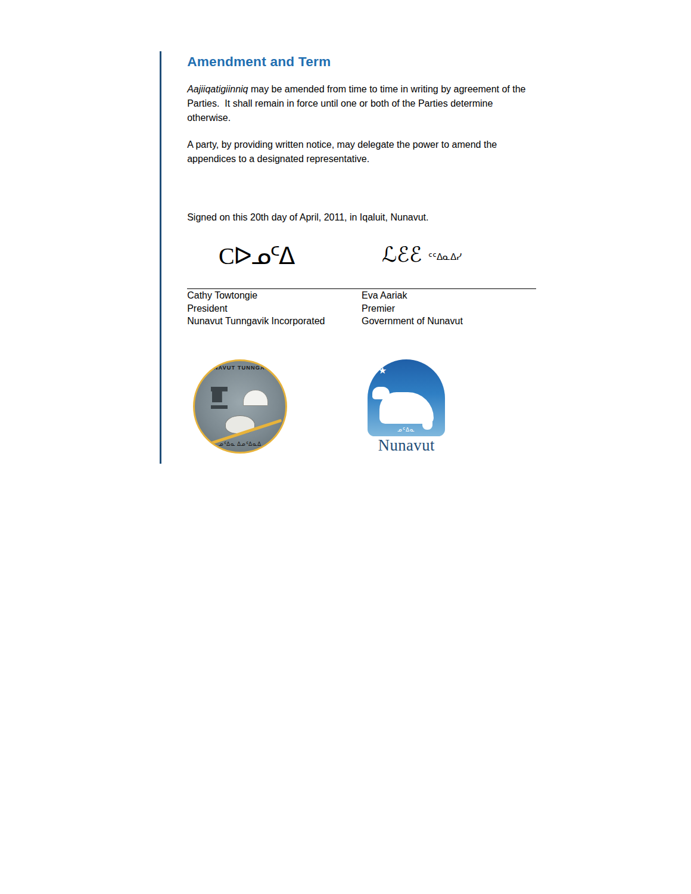Amendment and Term
Aajiiqatigiinniq may be amended from time to time in writing by agreement of the Parties. It shall remain in force until one or both of the Parties determine otherwise.
A party, by providing written notice, may delegate the power to amend the appendices to a designated representative.
Signed on this 20th day of April, 2011, in Iqaluit, Nunavut.
| Cᐅᓄᑦᐃ Cathy Towtongie President Nunavut Tunngavik Incorporated | ℒℰℰ ᑦᑦᐃᓇᐃᓯ Eva Aariak Premier Government of Nunavut |
| NUNAVUT TUNNGAVIK ᓄᑦᐃᓇ ᐃᓄᑦᐃᓇᐃ | ★ ᓄᑦᐃᓇ Nunavut |